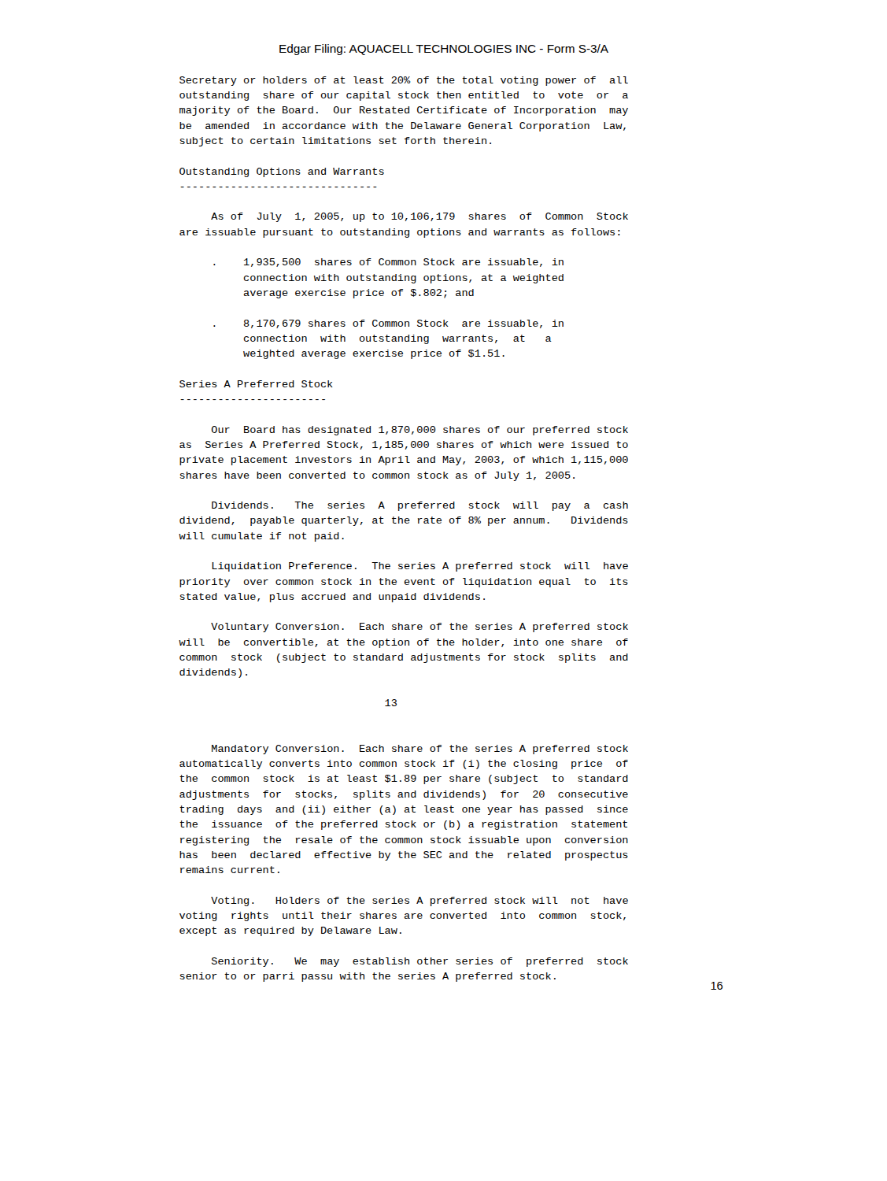Edgar Filing: AQUACELL TECHNOLOGIES INC - Form S-3/A
Secretary or holders of at least 20% of the total voting power of  all
outstanding  share of our capital stock then entitled  to  vote  or  a
majority of the Board.  Our Restated Certificate of Incorporation  may
be  amended  in accordance with the Delaware General Corporation  Law,
subject to certain limitations set forth therein.

Outstanding Options and Warrants
-------------------------------

     As of  July  1, 2005, up to 10,106,179  shares  of  Common  Stock
are issuable pursuant to outstanding options and warrants as follows:

     .    1,935,500  shares of Common Stock are issuable, in
          connection with outstanding options, at a weighted
          average exercise price of $.802; and

     .    8,170,679 shares of Common Stock  are issuable, in
          connection  with  outstanding  warrants,  at   a
          weighted average exercise price of $1.51.

Series A Preferred Stock
-----------------------

     Our  Board has designated 1,870,000 shares of our preferred stock
as  Series A Preferred Stock, 1,185,000 shares of which were issued to
private placement investors in April and May, 2003, of which 1,115,000
shares have been converted to common stock as of July 1, 2005.

     Dividends.   The  series  A  preferred  stock  will  pay  a  cash
dividend,  payable quarterly, at the rate of 8% per annum.   Dividends
will cumulate if not paid.

     Liquidation Preference.  The series A preferred stock  will  have
priority  over common stock in the event of liquidation equal  to  its
stated value, plus accrued and unpaid dividends.

     Voluntary Conversion.  Each share of the series A preferred stock
will  be  convertible, at the option of the holder, into one share  of
common  stock  (subject to standard adjustments for stock  splits  and
dividends).

                                13


     Mandatory Conversion.  Each share of the series A preferred stock
automatically converts into common stock if (i) the closing  price  of
the  common  stock  is at least $1.89 per share (subject  to  standard
adjustments  for  stocks,  splits and dividends)  for  20  consecutive
trading  days  and (ii) either (a) at least one year has passed  since
the  issuance  of the preferred stock or (b) a registration  statement
registering  the  resale of the common stock issuable upon  conversion
has  been  declared  effective by the SEC and the  related  prospectus
remains current.

     Voting.   Holders of the series A preferred stock will  not  have
voting  rights  until their shares are converted  into  common  stock,
except as required by Delaware Law.

     Seniority.   We  may  establish other series of  preferred  stock
senior to or parri passu with the series A preferred stock.
16